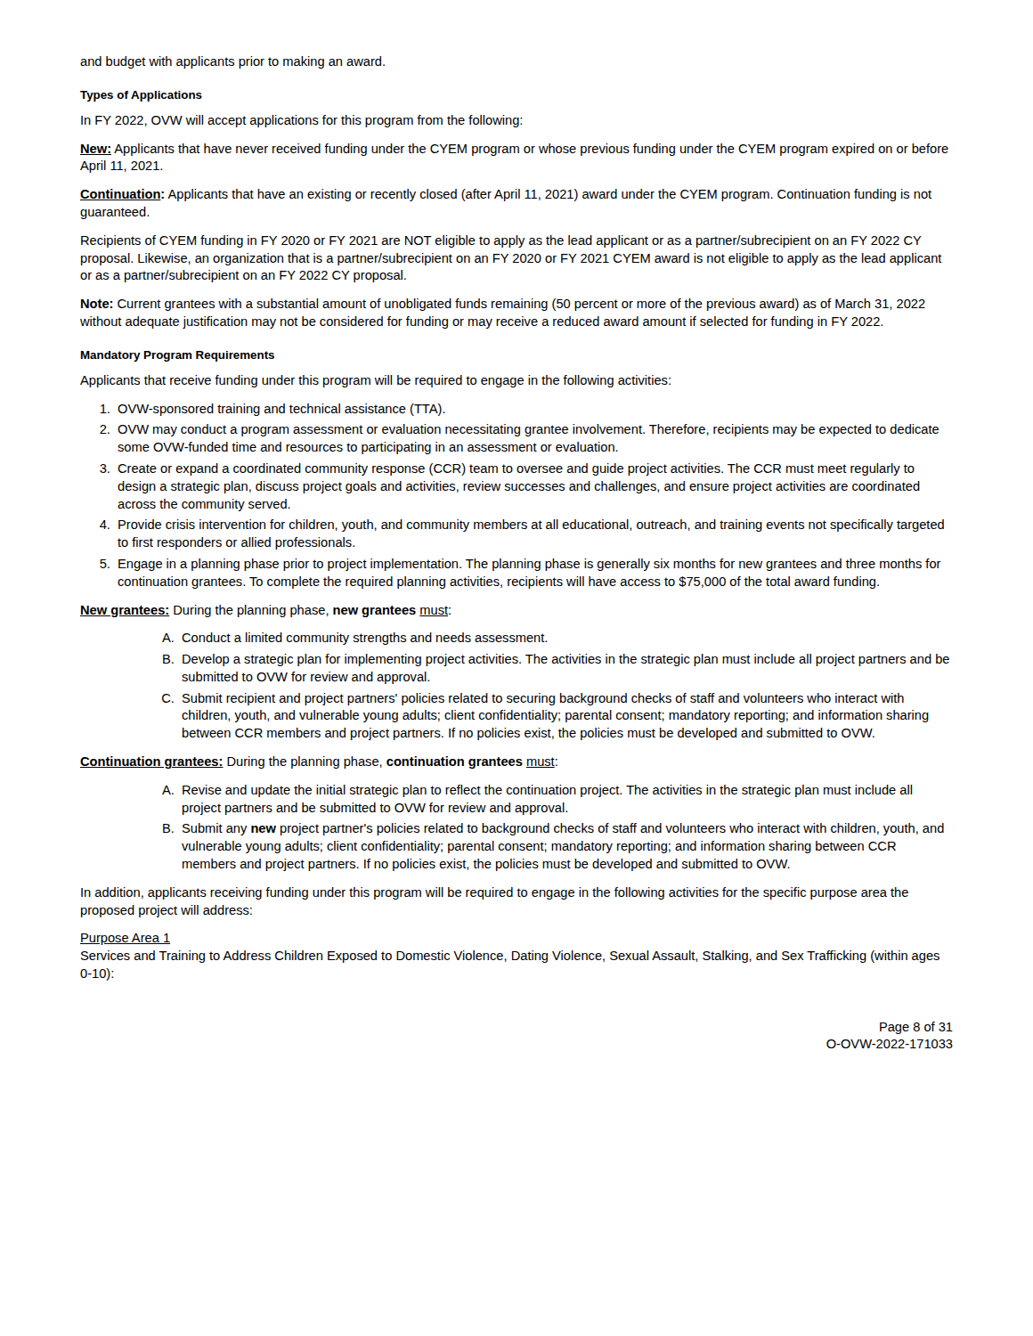and budget with applicants prior to making an award.
Types of Applications
In FY 2022, OVW will accept applications for this program from the following:
New: Applicants that have never received funding under the CYEM program or whose previous funding under the CYEM program expired on or before April 11, 2021.
Continuation: Applicants that have an existing or recently closed (after April 11, 2021) award under the CYEM program. Continuation funding is not guaranteed.
Recipients of CYEM funding in FY 2020 or FY 2021 are NOT eligible to apply as the lead applicant or as a partner/subrecipient on an FY 2022 CY proposal. Likewise, an organization that is a partner/subrecipient on an FY 2020 or FY 2021 CYEM award is not eligible to apply as the lead applicant or as a partner/subrecipient on an FY 2022 CY proposal.
Note: Current grantees with a substantial amount of unobligated funds remaining (50 percent or more of the previous award) as of March 31, 2022 without adequate justification may not be considered for funding or may receive a reduced award amount if selected for funding in FY 2022.
Mandatory Program Requirements
Applicants that receive funding under this program will be required to engage in the following activities:
OVW-sponsored training and technical assistance (TTA).
OVW may conduct a program assessment or evaluation necessitating grantee involvement. Therefore, recipients may be expected to dedicate some OVW-funded time and resources to participating in an assessment or evaluation.
Create or expand a coordinated community response (CCR) team to oversee and guide project activities. The CCR must meet regularly to design a strategic plan, discuss project goals and activities, review successes and challenges, and ensure project activities are coordinated across the community served.
Provide crisis intervention for children, youth, and community members at all educational, outreach, and training events not specifically targeted to first responders or allied professionals.
Engage in a planning phase prior to project implementation. The planning phase is generally six months for new grantees and three months for continuation grantees. To complete the required planning activities, recipients will have access to $75,000 of the total award funding.
New grantees: During the planning phase, new grantees must:
Conduct a limited community strengths and needs assessment.
Develop a strategic plan for implementing project activities. The activities in the strategic plan must include all project partners and be submitted to OVW for review and approval.
Submit recipient and project partners' policies related to securing background checks of staff and volunteers who interact with children, youth, and vulnerable young adults; client confidentiality; parental consent; mandatory reporting; and information sharing between CCR members and project partners. If no policies exist, the policies must be developed and submitted to OVW.
Continuation grantees: During the planning phase, continuation grantees must:
Revise and update the initial strategic plan to reflect the continuation project. The activities in the strategic plan must include all project partners and be submitted to OVW for review and approval.
Submit any new project partner's policies related to background checks of staff and volunteers who interact with children, youth, and vulnerable young adults; client confidentiality; parental consent; mandatory reporting; and information sharing between CCR members and project partners. If no policies exist, the policies must be developed and submitted to OVW.
In addition, applicants receiving funding under this program will be required to engage in the following activities for the specific purpose area the proposed project will address:
Purpose Area 1
Services and Training to Address Children Exposed to Domestic Violence, Dating Violence, Sexual Assault, Stalking, and Sex Trafficking (within ages 0-10):
Page 8 of 31
O-OVW-2022-171033